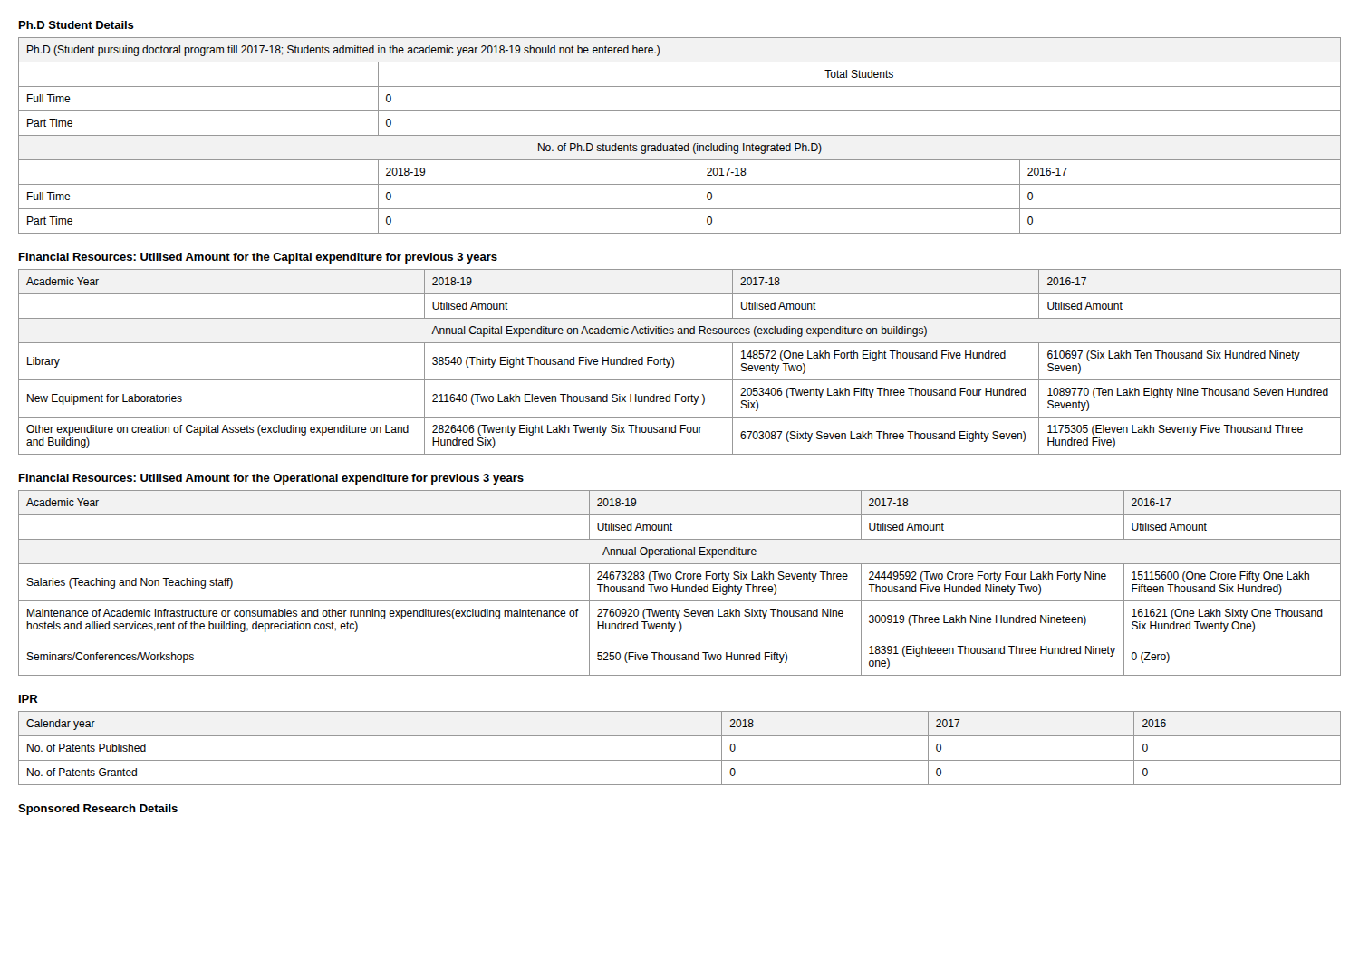Ph.D Student Details
| Ph.D (Student pursuing doctoral program till 2017-18; Students admitted in the academic year 2018-19 should not be entered here.) |
| --- |
| | Total Students |
| Full Time | 0 |
| Part Time | 0 |
| No. of Ph.D students graduated (including Integrated Ph.D) |
| | 2018-19 | 2017-18 | 2016-17 |
| Full Time | 0 | 0 | 0 |
| Part Time | 0 | 0 | 0 |
Financial Resources: Utilised Amount for the Capital expenditure for previous 3 years
| Academic Year | 2018-19 | 2017-18 | 2016-17 |
| --- | --- | --- | --- |
| | Utilised Amount | Utilised Amount | Utilised Amount |
| Annual Capital Expenditure on Academic Activities and Resources (excluding expenditure on buildings) |
| Library | 38540 (Thirty Eight Thousand Five Hundred Forty) | 148572 (One Lakh Forth Eight Thousand Five Hundred Seventy Two) | 610697 (Six Lakh Ten Thousand Six Hundred Ninety Seven) |
| New Equipment for Laboratories | 211640 (Two Lakh Eleven Thousand Six Hundred Forty ) | 2053406 (Twenty Lakh Fifty Three Thousand Four Hundred Six) | 1089770 (Ten Lakh Eighty Nine Thousand Seven Hundred Seventy) |
| Other expenditure on creation of Capital Assets (excluding expenditure on Land and Building) | 2826406 (Twenty Eight Lakh Twenty Six Thousand Four Hundred Six) | 6703087 (Sixty Seven Lakh Three Thousand Eighty Seven) | 1175305 (Eleven Lakh Seventy Five Thousand Three Hundred Five) |
Financial Resources: Utilised Amount for the Operational expenditure for previous 3 years
| Academic Year | 2018-19 | 2017-18 | 2016-17 |
| --- | --- | --- | --- |
| | Utilised Amount | Utilised Amount | Utilised Amount |
| Annual Operational Expenditure |
| Salaries (Teaching and Non Teaching staff) | 24673283 (Two Crore Forty Six Lakh Seventy Three Thousand Two Hunded Eighty Three) | 24449592 (Two Crore Forty Four Lakh Forty Nine Thousand Five Hunded Ninety Two) | 15115600 (One Crore Fifty One Lakh Fifteen Thousand Six Hundred) |
| Maintenance of Academic Infrastructure or consumables and other running expenditures(excluding maintenance of hostels and allied services,rent of the building, depreciation cost, etc) | 2760920 (Twenty Seven Lakh Sixty Thousand Nine Hundred Twenty ) | 300919 (Three Lakh Nine Hundred Nineteen) | 161621 (One Lakh Sixty One Thousand Six Hundred Twenty One) |
| Seminars/Conferences/Workshops | 5250 (Five Thousand Two Hunred Fifty) | 18391 (Eighteeen Thousand Three Hundred Ninety one) | 0 (Zero) |
IPR
| Calendar year | 2018 | 2017 | 2016 |
| --- | --- | --- | --- |
| No. of Patents Published | 0 | 0 | 0 |
| No. of Patents Granted | 0 | 0 | 0 |
Sponsored Research Details